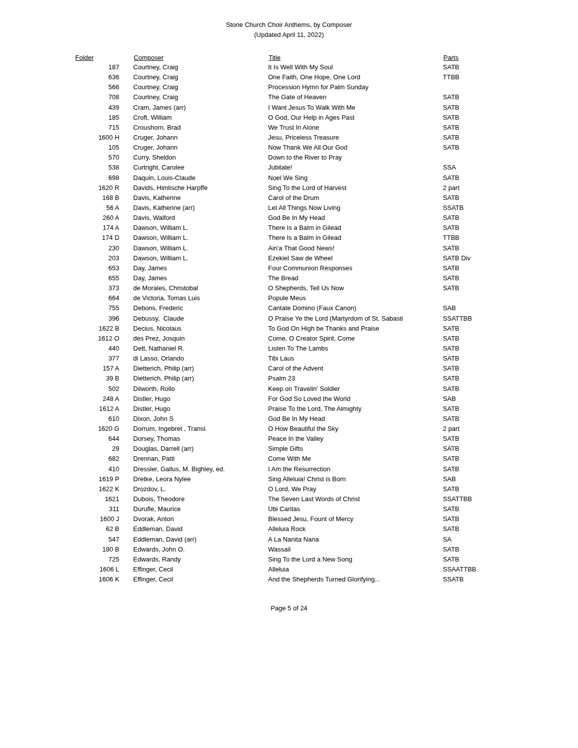Stone Church Choir Anthems, by Composer
(Updated April 11, 2022)
| Folder | Composer | Title | Parts |
| --- | --- | --- | --- |
| 187 | Courtney, Craig | It Is Well With My Soul | SATB |
| 636 | Courtney, Craig | One Faith, One Hope, One Lord | TTBB |
| 566 | Courtney, Craig | Procession Hymn for Palm Sunday | |
| 708 | Courtney, Craig | The Gate of Heaven | SATB |
| 439 | Cram, James (arr) | I Want Jesus To Walk With Me | SATB |
| 185 | Croft, William | O God, Our Help in Ages Past | SATB |
| 715 | Croushorn, Brad | We Trust In Alone | SATB |
| 1600 H | Cruger, Johann | Jesu, Priceless Treasure | SATB |
| 105 | Cruger, Johann | Now Thank We All Our God | SATB |
| 570 | Curry, Sheldon | Down to the River to Pray | |
| 538 | Curtright, Carolee | Jubilate! | SSA |
| 698 | Daquin, Louis-Claude | Noel We Sing | SATB |
| 1620 R | Davids, Himlische Harpffe | Sing To the Lord of Harvest | 2 part |
| 168 B | Davis, Katherine | Carol of the Drum | SATB |
| 56 A | Davis, Katherine (arr) | Let All Things Now Living | SSATB |
| 260 A | Davis, Walford | God Be In My Head | SATB |
| 174 A | Dawson, William L. | There Is a Balm in Gilead | SATB |
| 174 D | Dawson, William L. | There Is a Balm in Gilead | TTBB |
| 230 | Dawson, William L. | Ain'a That Good News! | SATB |
| 203 | Dawson, William L. | Ezekiel Saw de Wheel | SATB Div |
| 653 | Day, James | Four Communion Responses | SATB |
| 655 | Day, James | The Bread | SATB |
| 373 | de Morales, Christobal | O Shepherds, Tell Us Now | SATB |
| 664 | de Victoria, Tomas Luis | Popule Meus | |
| 755 | Debons, Frederic | Cantate Domino (Faux Canon) | SAB |
| 396 | Debussy, Claude | O Praise Ye the Lord (Martyrdom of St. Sabasti | SSATTBB |
| 1622 B | Decius, Nicolaus | To God On High be Thanks and Praise | SATB |
| 1612 O | des Prez, Josquin | Come, O Creator Spirit, Come | SATB |
| 440 | Dett, Nathaniel R. | Listen To The Lambs | SATB |
| 377 | di Lasso, Orlando | Tibi Laus | SATB |
| 157 A | Dietterich, Philip (arr) | Carol of the Advent | SATB |
| 39 B | Dietterich, Philip (arr) | Psalm 23 | SATB |
| 502 | Dilworth, Rollo | Keep on Travelin' Soldier | SATB |
| 248 A | Distler, Hugo | For God So Loved the World | SAB |
| 1612 A | Distler, Hugo | Praise To the Lord, The Almighty | SATB |
| 610 | Dixon, John S | God Be In My Head | SATB |
| 1620 G | Dorrum, Ingebret , Transl. | O How Beautiful the Sky | 2 part |
| 644 | Dorsey, Thomas | Peace In the Valley | SATB |
| 29 | Douglas, Darrell (arr) | Simple Gifts | SATB |
| 682 | Drennan, Patti | Come With Me | SATB |
| 410 | Dressler, Gallus, M. Bighley, ed. | I Am the Resurrection | SATB |
| 1619 P | Dretke, Leora Nylee | Sing Alleluia! Christ is Born | SAB |
| 1622 K | Drozdov, L. | O Lord, We Pray | SATB |
| 1621 | Dubois, Theodore | The Seven Last Words of Christ | SSATTBB |
| 311 | Durufle, Maurice | Ubi Caritas | SATB |
| 1600 J | Dvorak, Anton | Blessed Jesu, Fount of Mercy | SATB |
| 62 B | Eddleman, David | Alleluia Rock | SATB |
| 547 | Eddleman, David (arr) | A La Nanita Nana | SA |
| 180 B | Edwards, John O. | Wassail | SATB |
| 725 | Edwards, Randy | Sing To the Lord a New Song | SATB |
| 1606 L | Effinger, Cecil | Alleluia | SSAATTBB |
| 1606 K | Effinger, Cecil | And the Shepherds Turned Glorifying... | SSATB |
Page 5 of 24